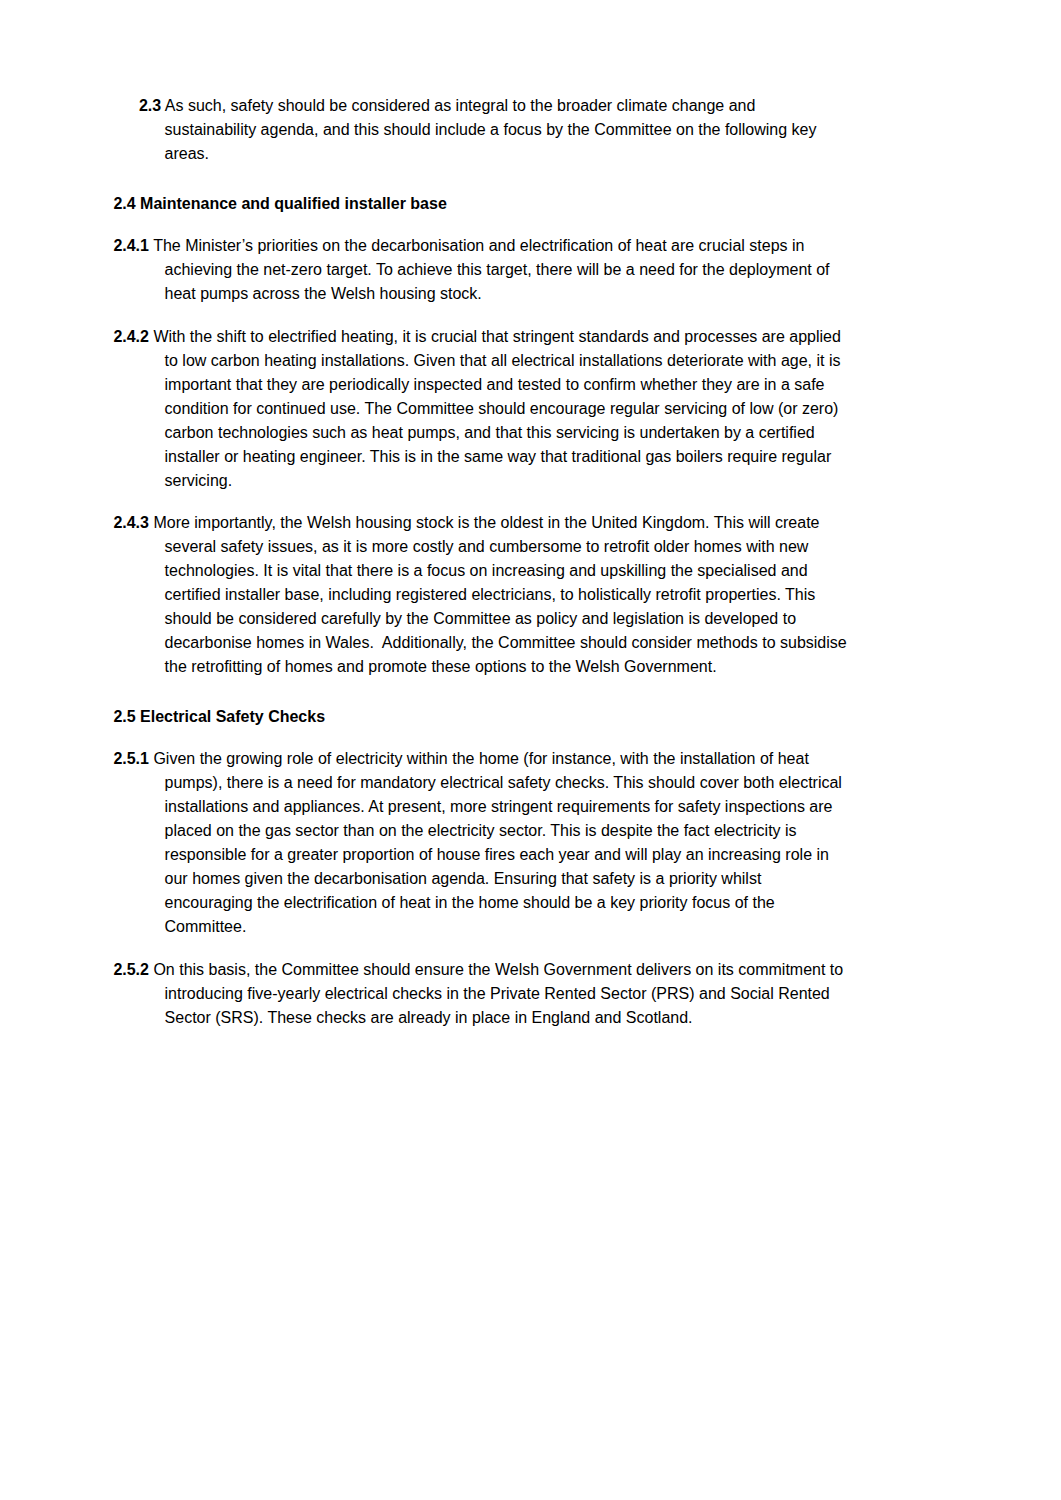2.3 As such, safety should be considered as integral to the broader climate change and sustainability agenda, and this should include a focus by the Committee on the following key areas.
2.4 Maintenance and qualified installer base
2.4.1 The Minister’s priorities on the decarbonisation and electrification of heat are crucial steps in achieving the net-zero target. To achieve this target, there will be a need for the deployment of heat pumps across the Welsh housing stock.
2.4.2 With the shift to electrified heating, it is crucial that stringent standards and processes are applied to low carbon heating installations. Given that all electrical installations deteriorate with age, it is important that they are periodically inspected and tested to confirm whether they are in a safe condition for continued use. The Committee should encourage regular servicing of low (or zero) carbon technologies such as heat pumps, and that this servicing is undertaken by a certified installer or heating engineer. This is in the same way that traditional gas boilers require regular servicing.
2.4.3 More importantly, the Welsh housing stock is the oldest in the United Kingdom. This will create several safety issues, as it is more costly and cumbersome to retrofit older homes with new technologies. It is vital that there is a focus on increasing and upskilling the specialised and certified installer base, including registered electricians, to holistically retrofit properties. This should be considered carefully by the Committee as policy and legislation is developed to decarbonise homes in Wales. Additionally, the Committee should consider methods to subsidise the retrofitting of homes and promote these options to the Welsh Government.
2.5 Electrical Safety Checks
2.5.1 Given the growing role of electricity within the home (for instance, with the installation of heat pumps), there is a need for mandatory electrical safety checks. This should cover both electrical installations and appliances. At present, more stringent requirements for safety inspections are placed on the gas sector than on the electricity sector. This is despite the fact electricity is responsible for a greater proportion of house fires each year and will play an increasing role in our homes given the decarbonisation agenda. Ensuring that safety is a priority whilst encouraging the electrification of heat in the home should be a key priority focus of the Committee.
2.5.2 On this basis, the Committee should ensure the Welsh Government delivers on its commitment to introducing five-yearly electrical checks in the Private Rented Sector (PRS) and Social Rented Sector (SRS). These checks are already in place in England and Scotland.